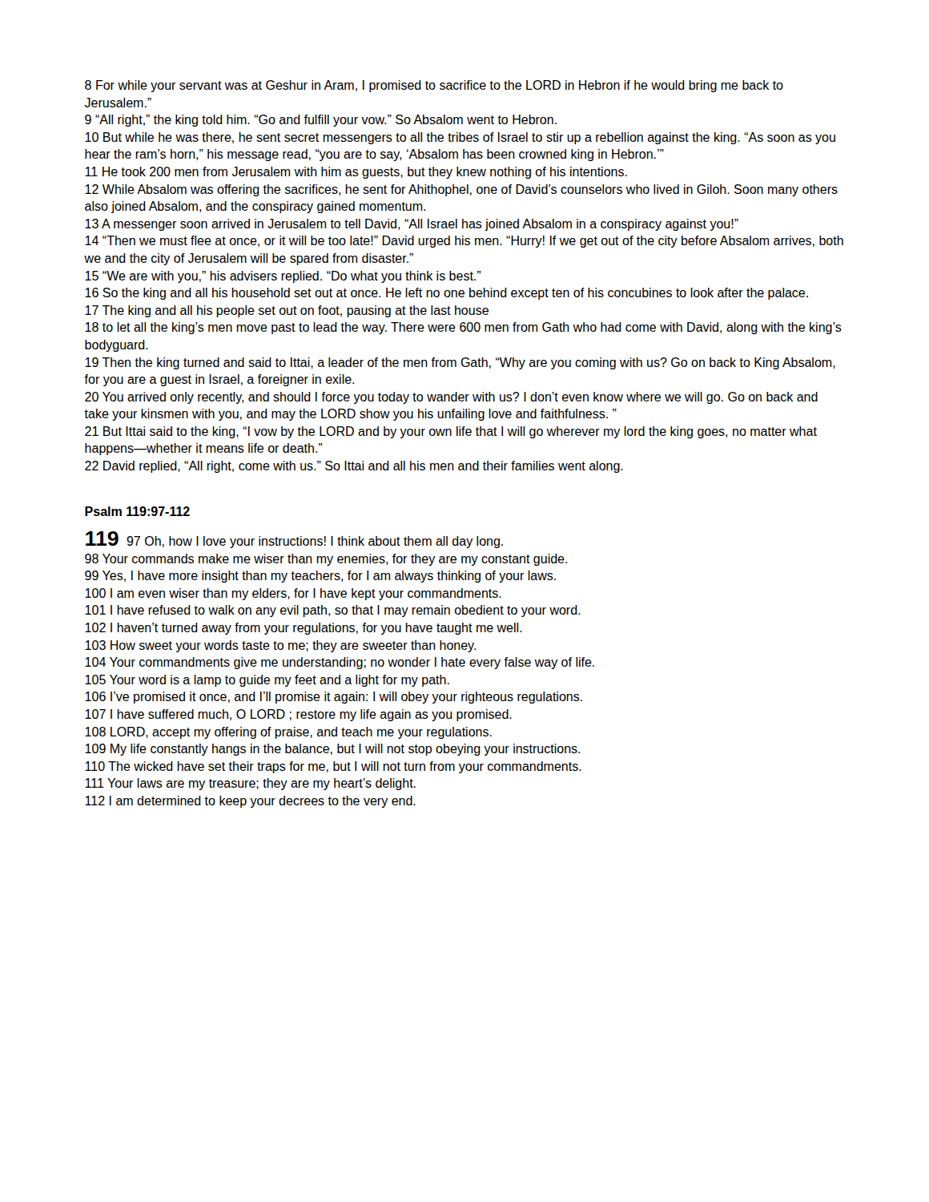8 For while your servant was at Geshur in Aram, I promised to sacrifice to the LORD in Hebron if he would bring me back to Jerusalem.”
9 “All right,” the king told him. “Go and fulfill your vow.” So Absalom went to Hebron.
10 But while he was there, he sent secret messengers to all the tribes of Israel to stir up a rebellion against the king. “As soon as you hear the ram’s horn,” his message read, “you are to say, ‘Absalom has been crowned king in Hebron.’”
11 He took 200 men from Jerusalem with him as guests, but they knew nothing of his intentions.
12 While Absalom was offering the sacrifices, he sent for Ahithophel, one of David’s counselors who lived in Giloh. Soon many others also joined Absalom, and the conspiracy gained momentum.
13 A messenger soon arrived in Jerusalem to tell David, “All Israel has joined Absalom in a conspiracy against you!”
14 “Then we must flee at once, or it will be too late!” David urged his men. “Hurry! If we get out of the city before Absalom arrives, both we and the city of Jerusalem will be spared from disaster.”
15 “We are with you,” his advisers replied. “Do what you think is best.”
16 So the king and all his household set out at once. He left no one behind except ten of his concubines to look after the palace.
17 The king and all his people set out on foot, pausing at the last house
18 to let all the king’s men move past to lead the way. There were 600 men from Gath who had come with David, along with the king’s bodyguard.
19 Then the king turned and said to Ittai, a leader of the men from Gath, “Why are you coming with us? Go on back to King Absalom, for you are a guest in Israel, a foreigner in exile.
20 You arrived only recently, and should I force you today to wander with us? I don’t even know where we will go. Go on back and take your kinsmen with you, and may the LORD show you his unfailing love and faithfulness. ”
21 But Ittai said to the king, “I vow by the LORD and by your own life that I will go wherever my lord the king goes, no matter what happens—whether it means life or death.”
22 David replied, “All right, come with us.” So Ittai and all his men and their families went along.
Psalm 119:97-112
11997 Oh, how I love your instructions! I think about them all day long.
98 Your commands make me wiser than my enemies, for they are my constant guide.
99 Yes, I have more insight than my teachers, for I am always thinking of your laws.
100 I am even wiser than my elders, for I have kept your commandments.
101 I have refused to walk on any evil path, so that I may remain obedient to your word.
102 I haven’t turned away from your regulations, for you have taught me well.
103 How sweet your words taste to me; they are sweeter than honey.
104 Your commandments give me understanding; no wonder I hate every false way of life.
105 Your word is a lamp to guide my feet and a light for my path.
106 I’ve promised it once, and I’ll promise it again: I will obey your righteous regulations.
107 I have suffered much, O LORD ; restore my life again as you promised.
108 LORD, accept my offering of praise, and teach me your regulations.
109 My life constantly hangs in the balance, but I will not stop obeying your instructions.
110 The wicked have set their traps for me, but I will not turn from your commandments.
111 Your laws are my treasure; they are my heart’s delight.
112 I am determined to keep your decrees to the very end.